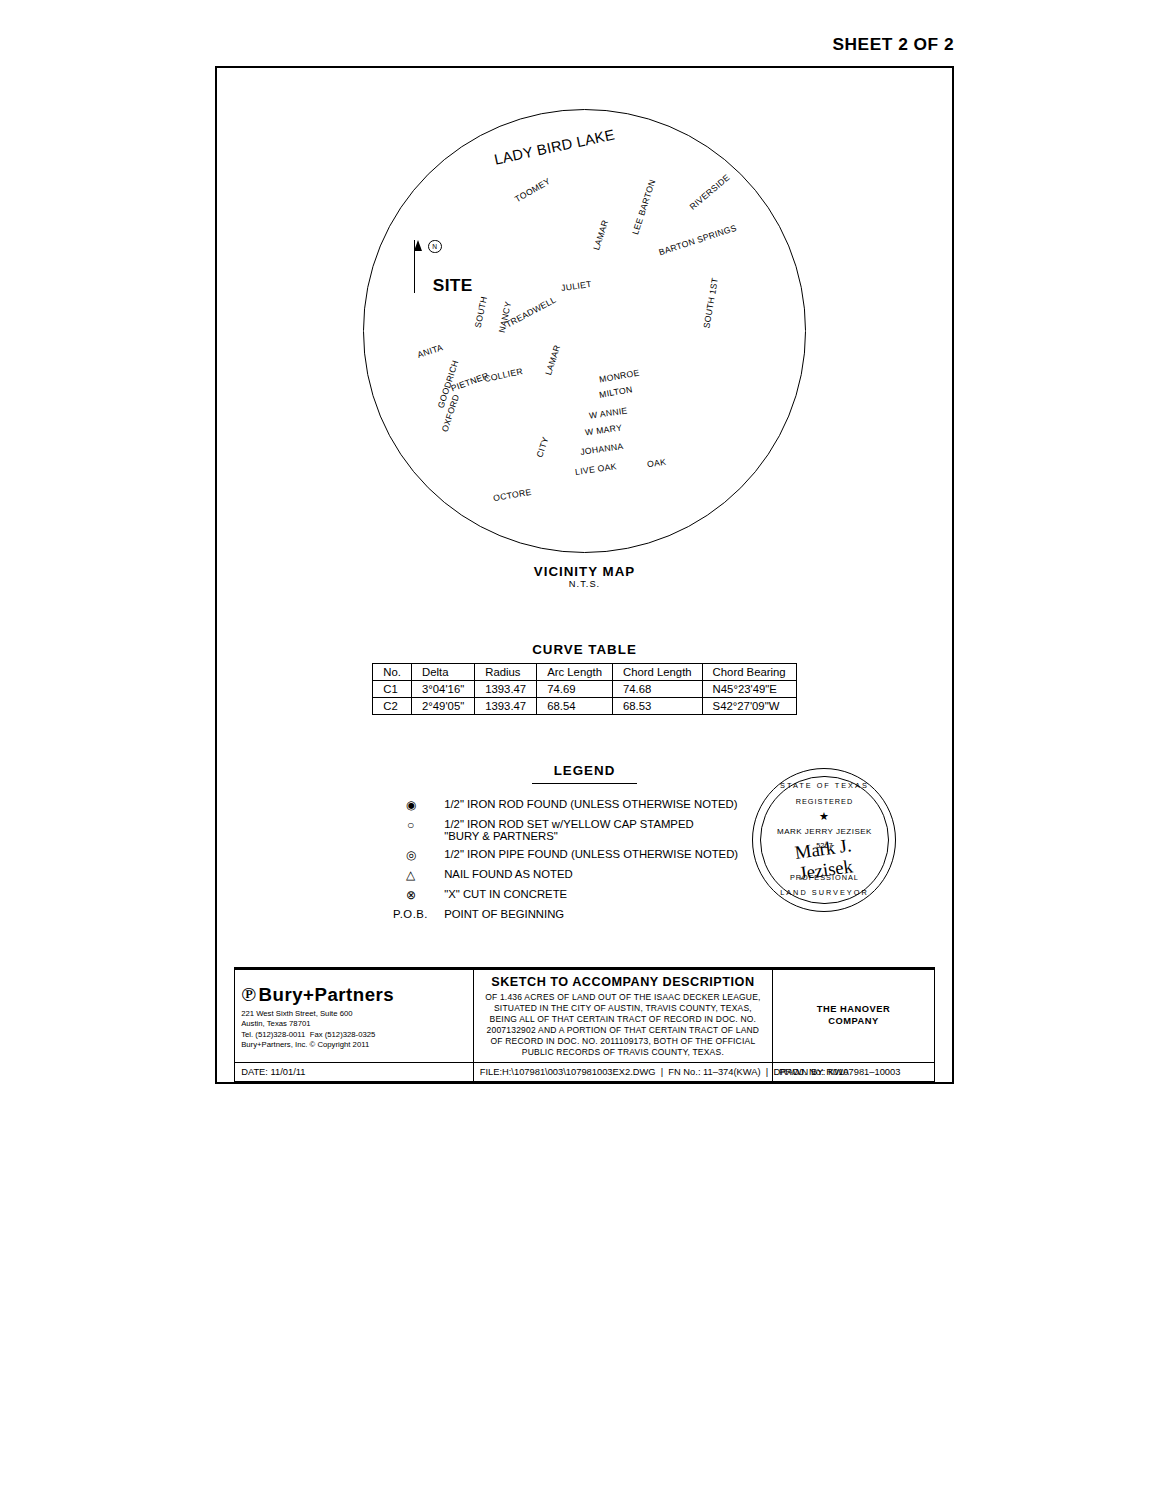SHEET 2 OF 2
N
LADY BIRD LAKE TOOMEY RIVERSIDE LEE BARTON LAMAR BARTON SPRINGS SITE JULIET TREADWELL SOUTH NANCY SOUTH 1ST ANITA LAMAR COLLIER GOODRICH PIETNER OXFORD MONROE MILTON W ANNIE W MARY JOHANNA LIVE OAK OAK CITY OCTORE
VICINITY MAP N.T.S.
CURVE TABLE
| No. | Delta | Radius | Arc Length | Chord Length | Chord Bearing |
| --- | --- | --- | --- | --- | --- |
| C1 | 3°04'16" | 1393.47 | 74.69 | 74.68 | N45°23'49"E |
| C2 | 2°49'05" | 1393.47 | 68.54 | 68.53 | S42°27'09"W |
LEGEND
STATE OF TEXAS
REGISTERED
★
MARK JERRY JEZISEK
5267
PROFESSIONAL
LAND SURVEYOR
Mark J. Jezisek
| ◉ | 1/2" IRON ROD FOUND (UNLESS OTHERWISE NOTED) |
| ○ | 1/2" IRON ROD SET w/YELLOW CAP STAMPED "BURY & PARTNERS" |
| ◎ | 1/2" IRON PIPE FOUND (UNLESS OTHERWISE NOTED) |
| △ | NAIL FOUND AS NOTED |
| ⊗ | "X" CUT IN CONCRETE |
| P.O.B. | POINT OF BEGINNING |
| ℗ Bury+Partners 221 West Sixth Street, Suite 600 Austin, Texas 78701 Tel. (512)328-0011 Fax (512)328-0325 Bury+Partners, Inc. © Copyright 2011 | SKETCH TO ACCOMPANY DESCRIPTION OF 1.436 ACRES OF LAND OUT OF THE ISAAC DECKER LEAGUE, SITUATED IN THE CITY OF AUSTIN, TRAVIS COUNTY, TEXAS, BEING ALL OF THAT CERTAIN TRACT OF RECORD IN DOC. NO. 2007132902 AND A PORTION OF THAT CERTAIN TRACT OF LAND OF RECORD IN DOC. NO. 2011109173, BOTH OF THE OFFICIAL PUBLIC RECORDS OF TRAVIS COUNTY, TEXAS. | THE HANOVER COMPANY |
| DATE: 11/01/11 | FILE:H:\107981\003\107981003EX2.DWG / FN No.: 11–374(KWA) / DRAWN BY: KWA | PROJ. No: R0107981–10003 |